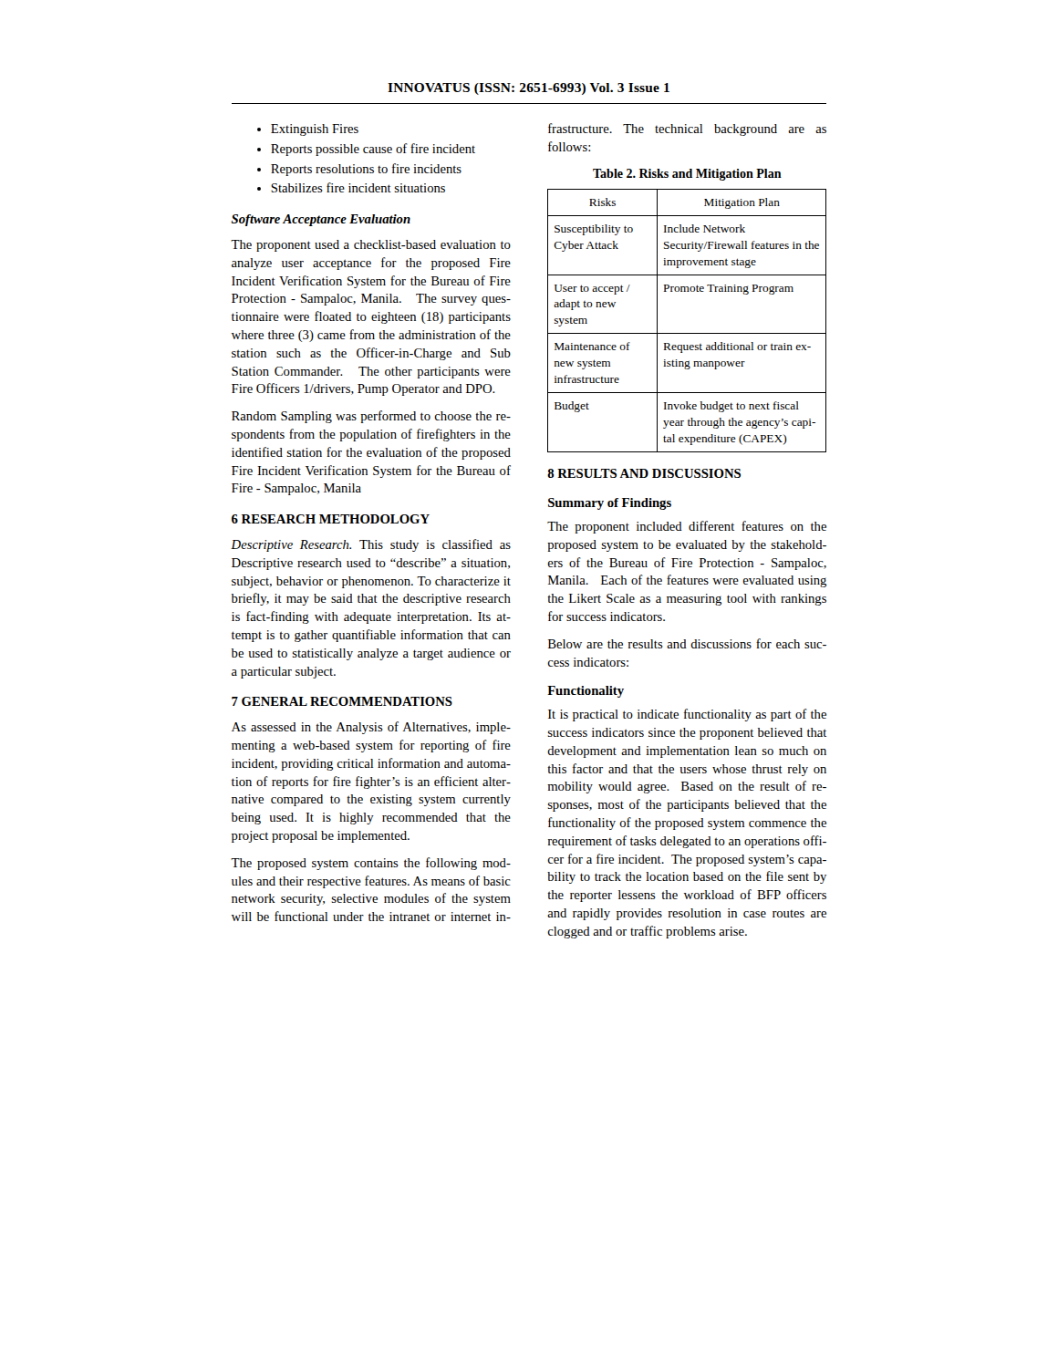INNOVATUS (ISSN: 2651-6993) Vol. 3 Issue 1
Extinguish Fires
Reports possible cause of fire incident
Reports resolutions to fire incidents
Stabilizes fire incident situations
Software Acceptance Evaluation
The proponent used a checklist-based evaluation to analyze user acceptance for the proposed Fire Incident Verification System for the Bureau of Fire Protection - Sampaloc, Manila. The survey questionnaire were floated to eighteen (18) participants where three (3) came from the administration of the station such as the Officer-in-Charge and Sub Station Commander. The other participants were Fire Officers 1/drivers, Pump Operator and DPO.
Random Sampling was performed to choose the respondents from the population of firefighters in the identified station for the evaluation of the proposed Fire Incident Verification System for the Bureau of Fire - Sampaloc, Manila
6 RESEARCH METHODOLOGY
Descriptive Research. This study is classified as Descriptive research used to “describe” a situation, subject, behavior or phenomenon. To characterize it briefly, it may be said that the descriptive research is fact-finding with adequate interpretation. Its attempt is to gather quantifiable information that can be used to statistically analyze a target audience or a particular subject.
7 GENERAL RECOMMENDATIONS
As assessed in the Analysis of Alternatives, implementing a web-based system for reporting of fire incident, providing critical information and automation of reports for fire fighter’s is an efficient alternative compared to the existing system currently being used. It is highly recommended that the project proposal be implemented.
The proposed system contains the following modules and their respective features. As means of basic network security, selective modules of the system will be functional under the intranet or internet infrastructure. The technical background are as follows:
Table 2. Risks and Mitigation Plan
| Risks | Mitigation Plan |
| --- | --- |
| Susceptibility to Cyber Attack | Include Network Security/Firewall features in the improvement stage |
| User to accept / adapt to new system | Promote Training Program |
| Maintenance of new system infrastructure | Request additional or train existing manpower |
| Budget | Invoke budget to next fiscal year through the agency’s capital expenditure (CAPEX) |
8 RESULTS AND DISCUSSIONS
Summary of Findings
The proponent included different features on the proposed system to be evaluated by the stakeholders of the Bureau of Fire Protection - Sampaloc, Manila. Each of the features were evaluated using the Likert Scale as a measuring tool with rankings for success indicators.
Below are the results and discussions for each success indicators:
Functionality
It is practical to indicate functionality as part of the success indicators since the proponent believed that development and implementation lean so much on this factor and that the users whose thrust rely on mobility would agree. Based on the result of responses, most of the participants believed that the functionality of the proposed system commence the requirement of tasks delegated to an operations officer for a fire incident. The proposed system’s capability to track the location based on the file sent by the reporter lessens the workload of BFP officers and rapidly provides resolution in case routes are clogged and or traffic problems arise.